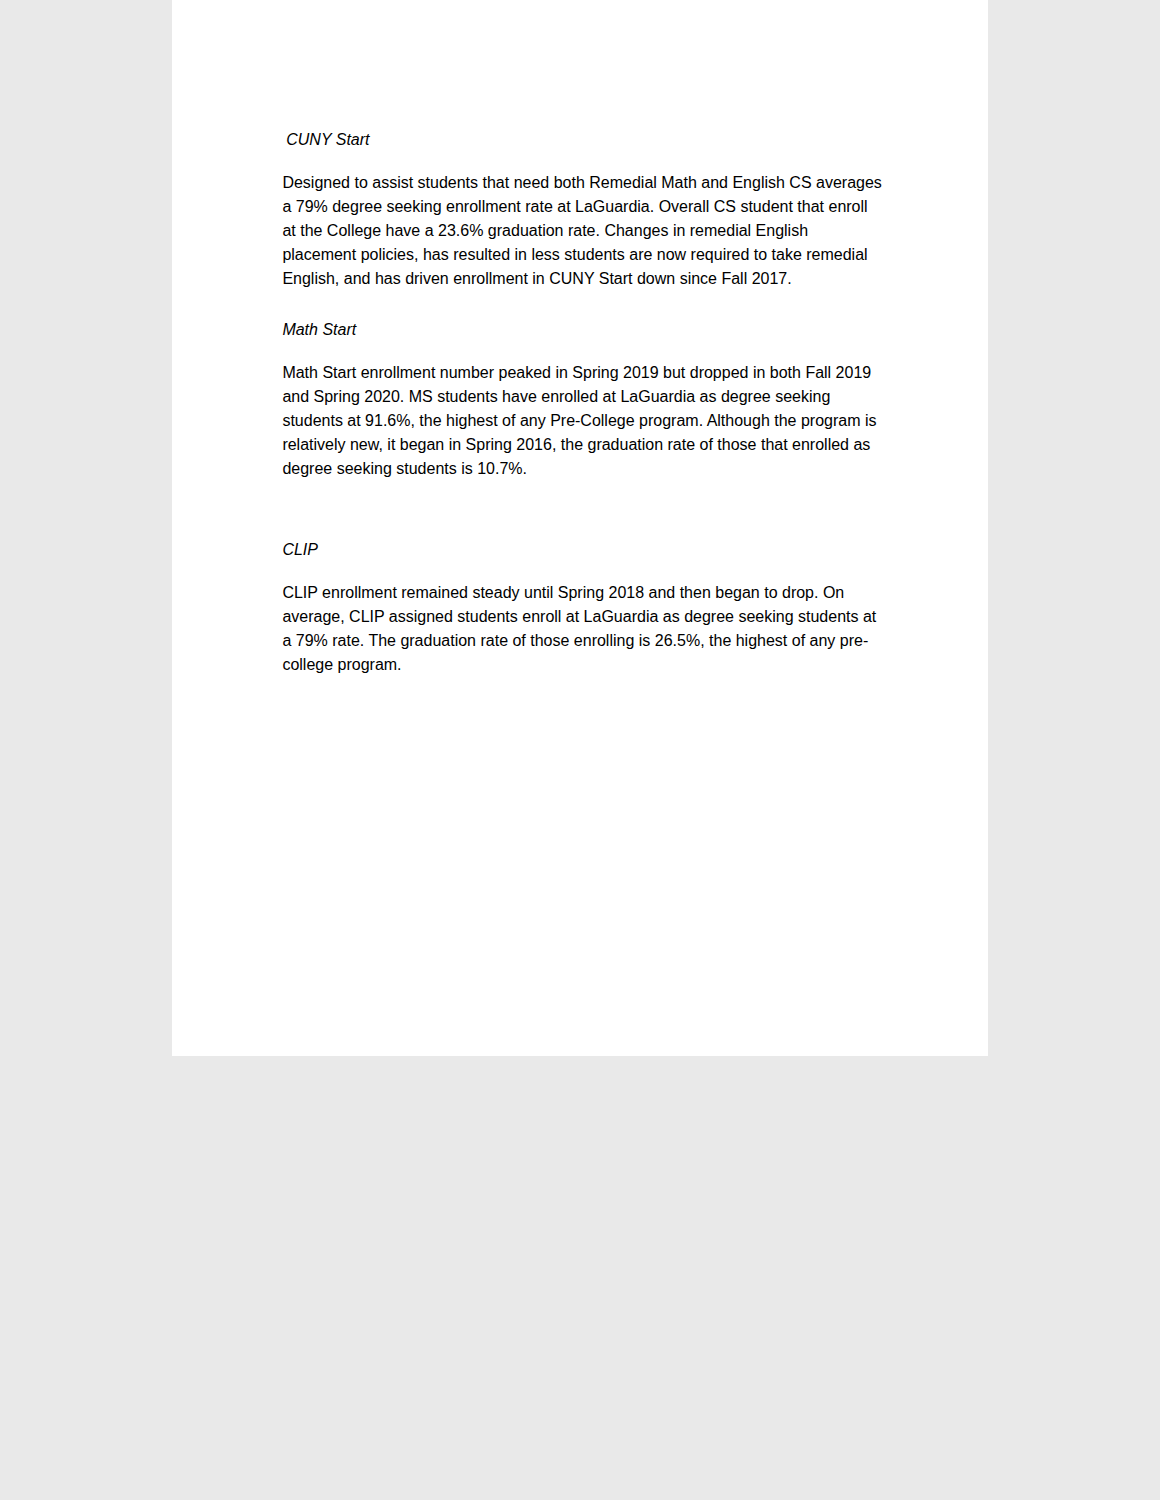CUNY Start
Designed to assist students that need both Remedial Math and English CS averages a 79% degree seeking enrollment rate at LaGuardia. Overall CS student that enroll at the College have a 23.6% graduation rate. Changes in remedial English placement policies, has resulted in less students are now required to take remedial English, and has driven enrollment in CUNY Start down since Fall 2017.
Math Start
Math Start enrollment number peaked in Spring 2019 but dropped in both Fall 2019 and Spring 2020. MS students have enrolled at LaGuardia as degree seeking students at 91.6%, the highest of any Pre-College program. Although the program is relatively new, it began in Spring 2016, the graduation rate of those that enrolled as degree seeking students is 10.7%.
CLIP
CLIP enrollment remained steady until Spring 2018 and then began to drop. On average, CLIP assigned students enroll at LaGuardia as degree seeking students at a 79% rate. The graduation rate of those enrolling is 26.5%, the highest of any pre-college program.